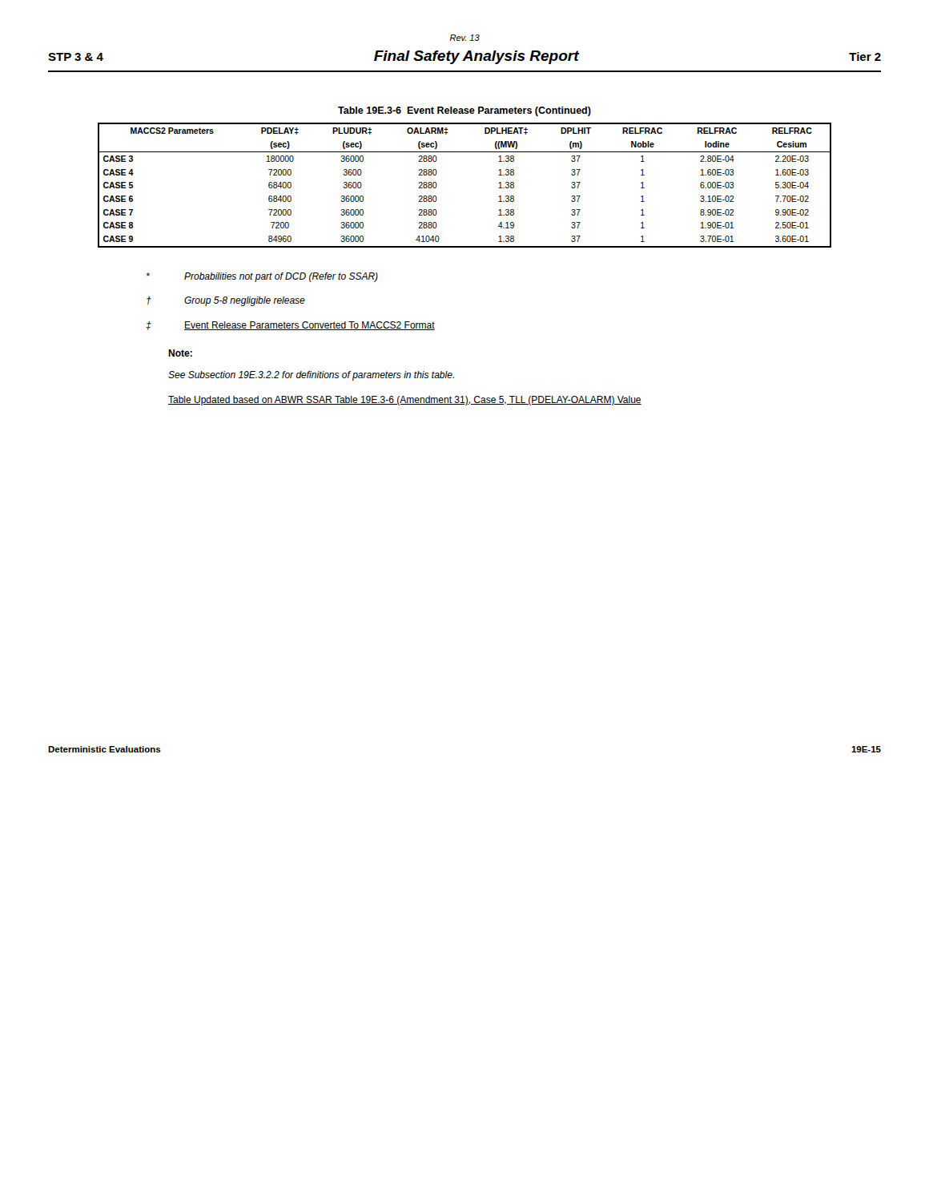Rev. 13
STP 3 & 4
Final Safety Analysis Report
Tier 2
Table 19E.3-6 Event Release Parameters (Continued)
| MACCS2 Parameters | PDELAY‡ | PLUDUR‡ | OALARM‡ | DPLHEAT‡ | DPLHIT | RELFRAC | RELFRAC | RELFRAC |
| --- | --- | --- | --- | --- | --- | --- | --- | --- |
| | (sec) | (sec) | (sec) | ((MW) | (m) | Noble | Iodine | Cesium |
| CASE 3 | 180000 | 36000 | 2880 | 1.38 | 37 | 1 | 2.80E-04 | 2.20E-03 |
| CASE 4 | 72000 | 3600 | 2880 | 1.38 | 37 | 1 | 1.60E-03 | 1.60E-03 |
| CASE 5 | 68400 | 3600 | 2880 | 1.38 | 37 | 1 | 6.00E-03 | 5.30E-04 |
| CASE 6 | 68400 | 36000 | 2880 | 1.38 | 37 | 1 | 3.10E-02 | 7.70E-02 |
| CASE 7 | 72000 | 36000 | 2880 | 1.38 | 37 | 1 | 8.90E-02 | 9.90E-02 |
| CASE 8 | 7200 | 36000 | 2880 | 4.19 | 37 | 1 | 1.90E-01 | 2.50E-01 |
| CASE 9 | 84960 | 36000 | 41040 | 1.38 | 37 | 1 | 3.70E-01 | 3.60E-01 |
*Probabilities not part of DCD (Refer to SSAR)
†Group 5-8 negligible release
‡Event Release Parameters Converted To MACCS2 Format
Note:
See Subsection 19E.3.2.2 for definitions of parameters in this table.
Table Updated based on ABWR SSAR Table 19E.3-6 (Amendment 31), Case 5, TLL (PDELAY-OALARM) Value
Deterministic Evaluations
19E-15